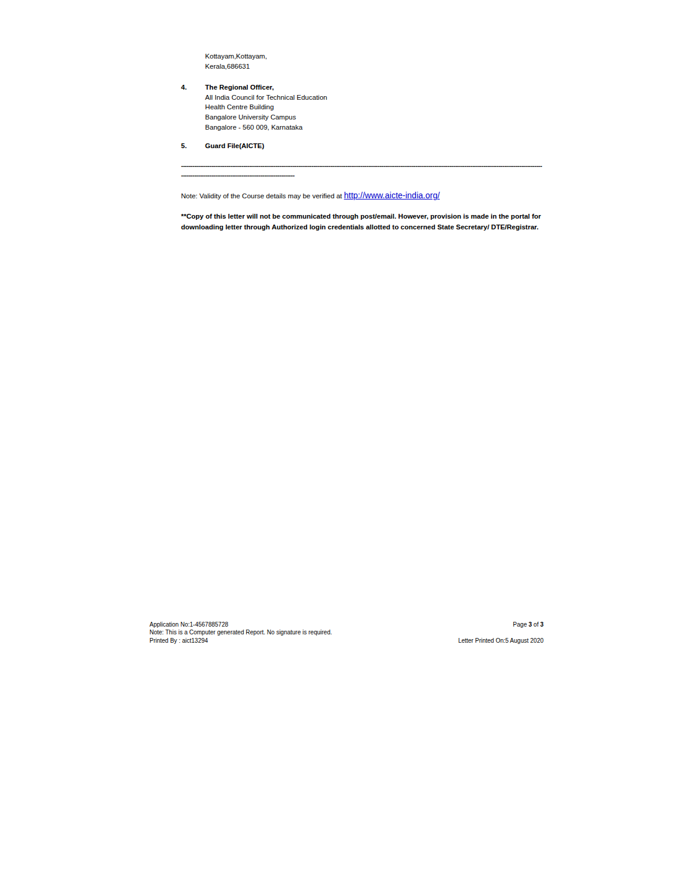Kottayam,Kottayam,
Kerala,686631
4.
The Regional Officer,
All India Council for Technical Education
Health Centre Building
Bangalore University Campus
Bangalore - 560 009, Karnataka
5.
Guard File(AICTE)
-----------------------------------------------------------------------------------------------------------------------------------------------------------------------------------------------------------------------------------------------------------
Note: Validity of the Course details may be verified at http://www.aicte-india.org/
**Copy of this letter will not be communicated through post/email. However, provision is made in the portal for downloading letter through Authorized login credentials allotted to concerned State Secretary/ DTE/Registrar.
Application No:1-4567885728
Page 3 of 3
Note: This is a Computer generated Report. No signature is required.
Printed By : aict13294
Letter Printed On:5 August 2020